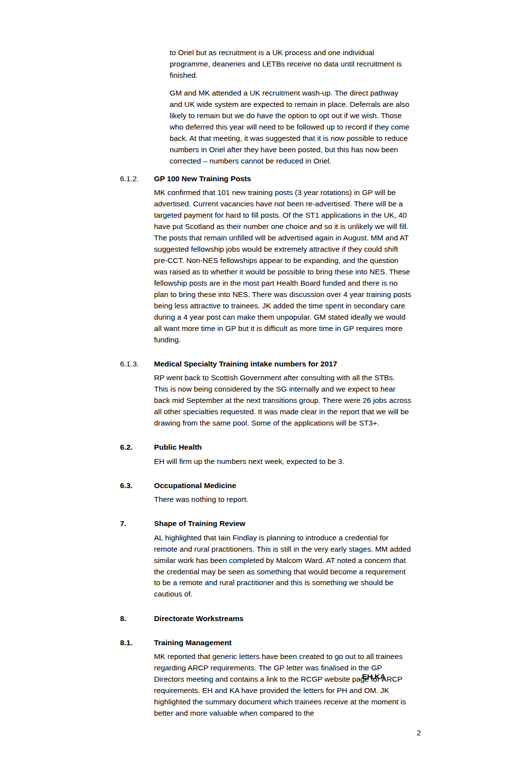to Oriel but as recruitment is a UK process and one individual programme, deaneries and LETBs receive no data until recruitment is finished.
GM and MK attended a UK recruitment wash-up. The direct pathway and UK wide system are expected to remain in place. Deferrals are also likely to remain but we do have the option to opt out if we wish. Those who deferred this year will need to be followed up to record if they come back. At that meeting, it was suggested that it is now possible to reduce numbers in Oriel after they have been posted, but this has now been corrected – numbers cannot be reduced in Oriel.
6.1.2.
GP 100 New Training Posts
MK confirmed that 101 new training posts (3 year rotations) in GP will be advertised. Current vacancies have not been re-advertised. There will be a targeted payment for hard to fill posts. Of the ST1 applications in the UK, 40 have put Scotland as their number one choice and so it is unlikely we will fill. The posts that remain unfilled will be advertised again in August. MM and AT suggested fellowship jobs would be extremely attractive if they could shift pre-CCT. Non-NES fellowships appear to be expanding, and the question was raised as to whether it would be possible to bring these into NES. These fellowship posts are in the most part Health Board funded and there is no plan to bring these into NES. There was discussion over 4 year training posts being less attractive to trainees. JK added the time spent in secondary care during a 4 year post can make them unpopular. GM stated ideally we would all want more time in GP but it is difficult as more time in GP requires more funding.
6.1.3.
Medical Specialty Training intake numbers for 2017
RP went back to Scottish Government after consulting with all the STBs. This is now being considered by the SG internally and we expect to hear back mid September at the next transitions group. There were 26 jobs across all other specialties requested. It was made clear in the report that we will be drawing from the same pool. Some of the applications will be ST3+.
6.2.
Public Health
EH will firm up the numbers next week, expected to be 3.
6.3.
Occupational Medicine
There was nothing to report.
7.
Shape of Training Review
AL highlighted that Iain Findlay is planning to introduce a credential for remote and rural practitioners. This is still in the very early stages. MM added similar work has been completed by Malcom Ward. AT noted a concern that the credential may be seen as something that would become a requirement to be a remote and rural practitioner and this is something we should be cautious of.
8.
Directorate Workstreams
8.1.
Training Management
MK reported that generic letters have been created to go out to all trainees regarding ARCP requirements. The GP letter was finalised in the GP Directors meeting and contains a link to the RCGP website page for ARCP requirements. EH and KA have provided the letters for PH and OM. JK highlighted the summary document which trainees receive at the moment is better and more valuable when compared to the
EH,KA
2